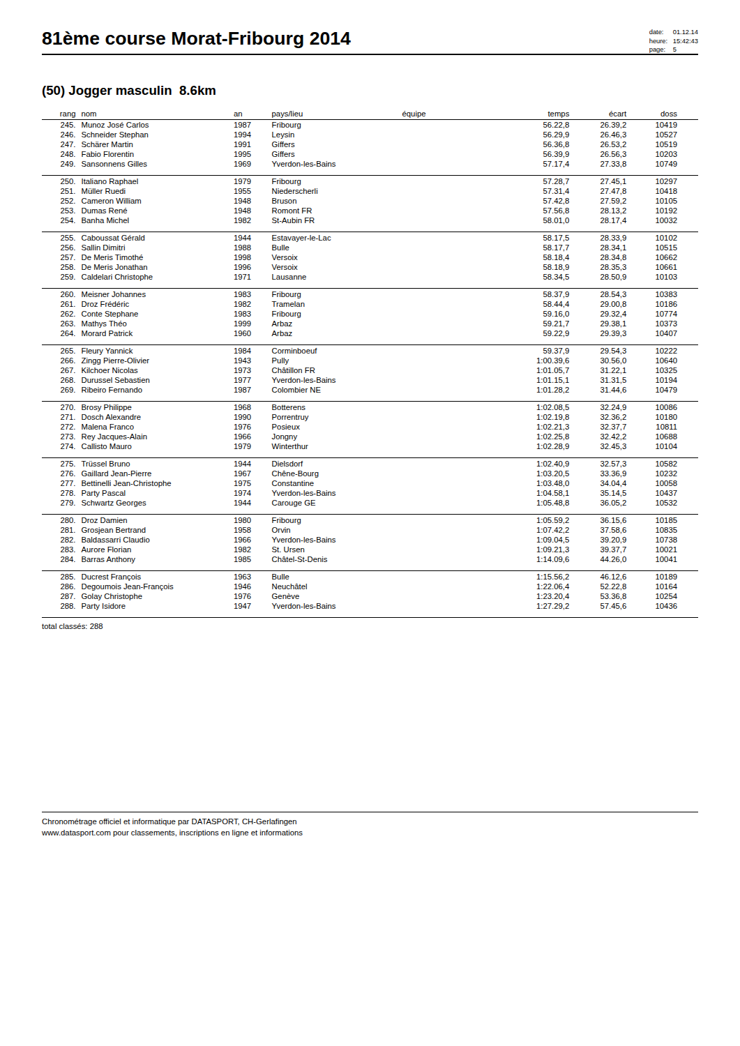date: 01.12.14
heure: 15:42:43
page: 5
81ème course Morat-Fribourg 2014
(50) Jogger masculin 8.6km
| rang | nom | an | pays/lieu | équipe | temps | écart | doss |
| --- | --- | --- | --- | --- | --- | --- | --- |
| 245. | Munoz José Carlos | 1987 | Fribourg | | 56.22,8 | 26.39,2 | 10419 |
| 246. | Schneider Stephan | 1994 | Leysin | | 56.29,9 | 26.46,3 | 10527 |
| 247. | Schärer Martin | 1991 | Giffers | | 56.36,8 | 26.53,2 | 10519 |
| 248. | Fabio Florentin | 1995 | Giffers | | 56.39,9 | 26.56,3 | 10203 |
| 249. | Sansonnens Gilles | 1969 | Yverdon-les-Bains | | 57.17,4 | 27.33,8 | 10749 |
| 250. | Italiano Raphael | 1979 | Fribourg | | 57.28,7 | 27.45,1 | 10297 |
| 251. | Müller Ruedi | 1955 | Niederscherli | | 57.31,4 | 27.47,8 | 10418 |
| 252. | Cameron William | 1948 | Bruson | | 57.42,8 | 27.59,2 | 10105 |
| 253. | Dumas René | 1948 | Romont FR | | 57.56,8 | 28.13,2 | 10192 |
| 254. | Banha Michel | 1982 | St-Aubin FR | | 58.01,0 | 28.17,4 | 10032 |
| 255. | Caboussat Gérald | 1944 | Estavayer-le-Lac | | 58.17,5 | 28.33,9 | 10102 |
| 256. | Sallin Dimitri | 1988 | Bulle | | 58.17,7 | 28.34,1 | 10515 |
| 257. | De Meris Timothé | 1998 | Versoix | | 58.18,4 | 28.34,8 | 10662 |
| 258. | De Meris Jonathan | 1996 | Versoix | | 58.18,9 | 28.35,3 | 10661 |
| 259. | Caldelari Christophe | 1971 | Lausanne | | 58.34,5 | 28.50,9 | 10103 |
| 260. | Meisner Johannes | 1983 | Fribourg | | 58.37,9 | 28.54,3 | 10383 |
| 261. | Droz Frédéric | 1982 | Tramelan | | 58.44,4 | 29.00,8 | 10186 |
| 262. | Conte Stephane | 1983 | Fribourg | | 59.16,0 | 29.32,4 | 10774 |
| 263. | Mathys Théo | 1999 | Arbaz | | 59.21,7 | 29.38,1 | 10373 |
| 264. | Morard Patrick | 1960 | Arbaz | | 59.22,9 | 29.39,3 | 10407 |
| 265. | Fleury Yannick | 1984 | Corminboeuf | | 59.37,9 | 29.54,3 | 10222 |
| 266. | Zingg Pierre-Olivier | 1943 | Pully | | 1:00.39,6 | 30.56,0 | 10640 |
| 267. | Kilchoer Nicolas | 1973 | Châtillon FR | | 1:01.05,7 | 31.22,1 | 10325 |
| 268. | Durussel Sebastien | 1977 | Yverdon-les-Bains | | 1:01.15,1 | 31.31,5 | 10194 |
| 269. | Ribeiro Fernando | 1987 | Colombier NE | | 1:01.28,2 | 31.44,6 | 10479 |
| 270. | Brosy Philippe | 1968 | Botterens | | 1:02.08,5 | 32.24,9 | 10086 |
| 271. | Dosch Alexandre | 1990 | Porrentruy | | 1:02.19,8 | 32.36,2 | 10180 |
| 272. | Malena Franco | 1976 | Posieux | | 1:02.21,3 | 32.37,7 | 10811 |
| 273. | Rey Jacques-Alain | 1966 | Jongny | | 1:02.25,8 | 32.42,2 | 10688 |
| 274. | Callisto Mauro | 1979 | Winterthur | | 1:02.28,9 | 32.45,3 | 10104 |
| 275. | Trüssel Bruno | 1944 | Dielsdorf | | 1:02.40,9 | 32.57,3 | 10582 |
| 276. | Gaillard Jean-Pierre | 1967 | Chêne-Bourg | | 1:03.20,5 | 33.36,9 | 10232 |
| 277. | Bettinelli Jean-Christophe | 1975 | Constantine | | 1:03.48,0 | 34.04,4 | 10058 |
| 278. | Party Pascal | 1974 | Yverdon-les-Bains | | 1:04.58,1 | 35.14,5 | 10437 |
| 279. | Schwartz Georges | 1944 | Carouge GE | | 1:05.48,8 | 36.05,2 | 10532 |
| 280. | Droz Damien | 1980 | Fribourg | | 1:05.59,2 | 36.15,6 | 10185 |
| 281. | Grosjean Bertrand | 1958 | Orvin | | 1:07.42,2 | 37.58,6 | 10835 |
| 282. | Baldassarri Claudio | 1966 | Yverdon-les-Bains | | 1:09.04,5 | 39.20,9 | 10738 |
| 283. | Aurore Florian | 1982 | St. Ursen | | 1:09.21,3 | 39.37,7 | 10021 |
| 284. | Barras Anthony | 1985 | Châtel-St-Denis | | 1:14.09,6 | 44.26,0 | 10041 |
| 285. | Ducrest François | 1963 | Bulle | | 1:15.56,2 | 46.12,6 | 10189 |
| 286. | Degoumois Jean-François | 1946 | Neuchâtel | | 1:22.06,4 | 52.22,8 | 10164 |
| 287. | Golay Christophe | 1976 | Genève | | 1:23.20,4 | 53.36,8 | 10254 |
| 288. | Party Isidore | 1947 | Yverdon-les-Bains | | 1:27.29,2 | 57.45,6 | 10436 |
total classés: 288
Chronométrage officiel et informatique par DATASPORT, CH-Gerlafingen
www.datasport.com pour classements, inscriptions en ligne et informations